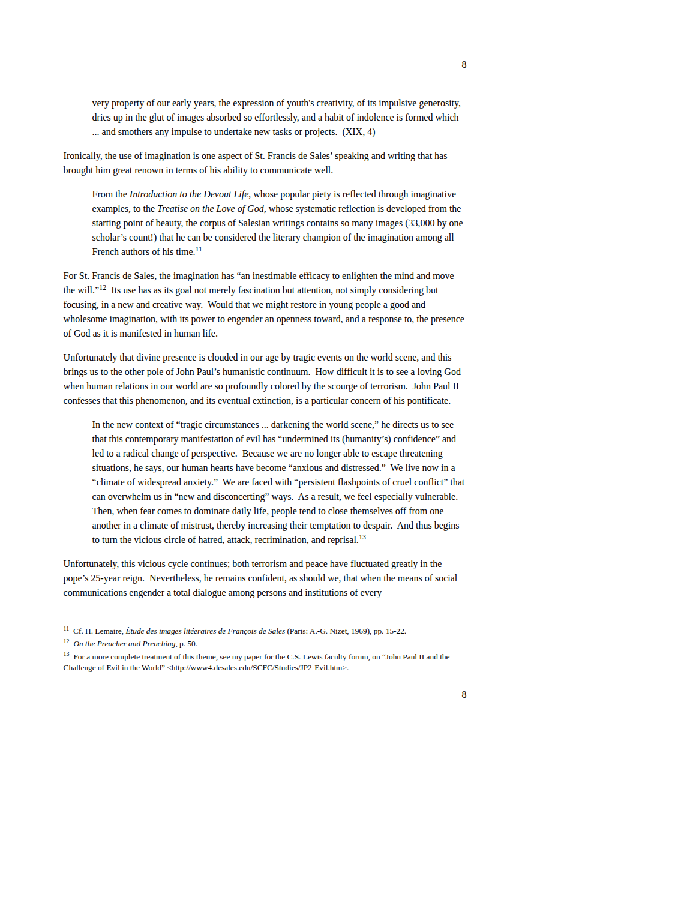8
very property of our early years, the expression of youth's creativity, of its impulsive generosity, dries up in the glut of images absorbed so effortlessly, and a habit of indolence is formed which ... and smothers any impulse to undertake new tasks or projects. (XIX, 4)
Ironically, the use of imagination is one aspect of St. Francis de Sales’ speaking and writing that has brought him great renown in terms of his ability to communicate well.
From the Introduction to the Devout Life, whose popular piety is reflected through imaginative examples, to the Treatise on the Love of God, whose systematic reflection is developed from the starting point of beauty, the corpus of Salesian writings contains so many images (33,000 by one scholar’s count!) that he can be considered the literary champion of the imagination among all French authors of his time.11
For St. Francis de Sales, the imagination has “an inestimable efficacy to enlighten the mind and move the will.”12 Its use has as its goal not merely fascination but attention, not simply considering but focusing, in a new and creative way. Would that we might restore in young people a good and wholesome imagination, with its power to engender an openness toward, and a response to, the presence of God as it is manifested in human life.
Unfortunately that divine presence is clouded in our age by tragic events on the world scene, and this brings us to the other pole of John Paul’s humanistic continuum. How difficult it is to see a loving God when human relations in our world are so profoundly colored by the scourge of terrorism. John Paul II confesses that this phenomenon, and its eventual extinction, is a particular concern of his pontificate.
In the new context of “tragic circumstances ... darkening the world scene,” he directs us to see that this contemporary manifestation of evil has “undermined its (humanity’s) confidence” and led to a radical change of perspective. Because we are no longer able to escape threatening situations, he says, our human hearts have become “anxious and distressed.” We live now in a “climate of widespread anxiety.” We are faced with “persistent flashpoints of cruel conflict” that can overwhelm us in “new and disconcerting” ways. As a result, we feel especially vulnerable. Then, when fear comes to dominate daily life, people tend to close themselves off from one another in a climate of mistrust, thereby increasing their temptation to despair. And thus begins to turn the vicious circle of hatred, attack, recrimination, and reprisal.13
Unfortunately, this vicious cycle continues; both terrorism and peace have fluctuated greatly in the pope’s 25-year reign. Nevertheless, he remains confident, as should we, that when the means of social communications engender a total dialogue among persons and institutions of every
11 Cf. H. Lemaire, Ètude des images litéeraires de François de Sales (Paris: A.-G. Nizet, 1969), pp. 15-22.
12 On the Preacher and Preaching, p. 50.
13 For a more complete treatment of this theme, see my paper for the C.S. Lewis faculty forum, on “John Paul II and the Challenge of Evil in the World” <http://www4.desales.edu/SCFC/Studies/JP2-Evil.htm>.
8